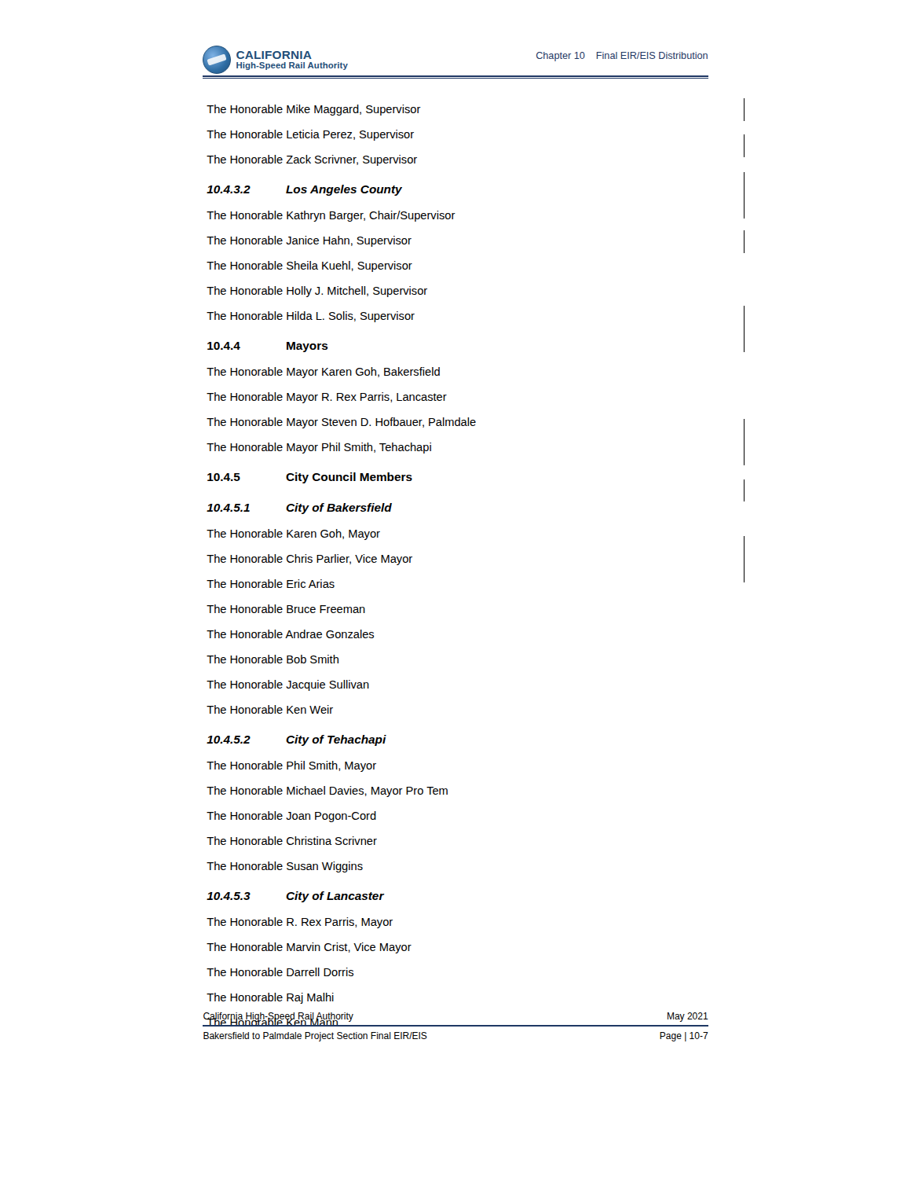CALIFORNIA
High-Speed Rail Authority
Chapter 10 Final EIR/EIS Distribution
The Honorable Mike Maggard, Supervisor
The Honorable Leticia Perez, Supervisor
The Honorable Zack Scrivner, Supervisor
10.4.3.2 Los Angeles County
The Honorable Kathryn Barger, Chair/Supervisor
The Honorable Janice Hahn, Supervisor
The Honorable Sheila Kuehl, Supervisor
The Honorable Holly J. Mitchell, Supervisor
The Honorable Hilda L. Solis, Supervisor
10.4.4 Mayors
The Honorable Mayor Karen Goh, Bakersfield
The Honorable Mayor R. Rex Parris, Lancaster
The Honorable Mayor Steven D. Hofbauer, Palmdale
The Honorable Mayor Phil Smith, Tehachapi
10.4.5 City Council Members
10.4.5.1 City of Bakersfield
The Honorable Karen Goh, Mayor
The Honorable Chris Parlier, Vice Mayor
The Honorable Eric Arias
The Honorable Bruce Freeman
The Honorable Andrae Gonzales
The Honorable Bob Smith
The Honorable Jacquie Sullivan
The Honorable Ken Weir
10.4.5.2 City of Tehachapi
The Honorable Phil Smith, Mayor
The Honorable Michael Davies, Mayor Pro Tem
The Honorable Joan Pogon-Cord
The Honorable Christina Scrivner
The Honorable Susan Wiggins
10.4.5.3 City of Lancaster
The Honorable R. Rex Parris, Mayor
The Honorable Marvin Crist, Vice Mayor
The Honorable Darrell Dorris
The Honorable Raj Malhi
The Honorable Ken Mann
California High-Speed Rail Authority May 2021
Bakersfield to Palmdale Project Section Final EIR/EIS Page | 10-7